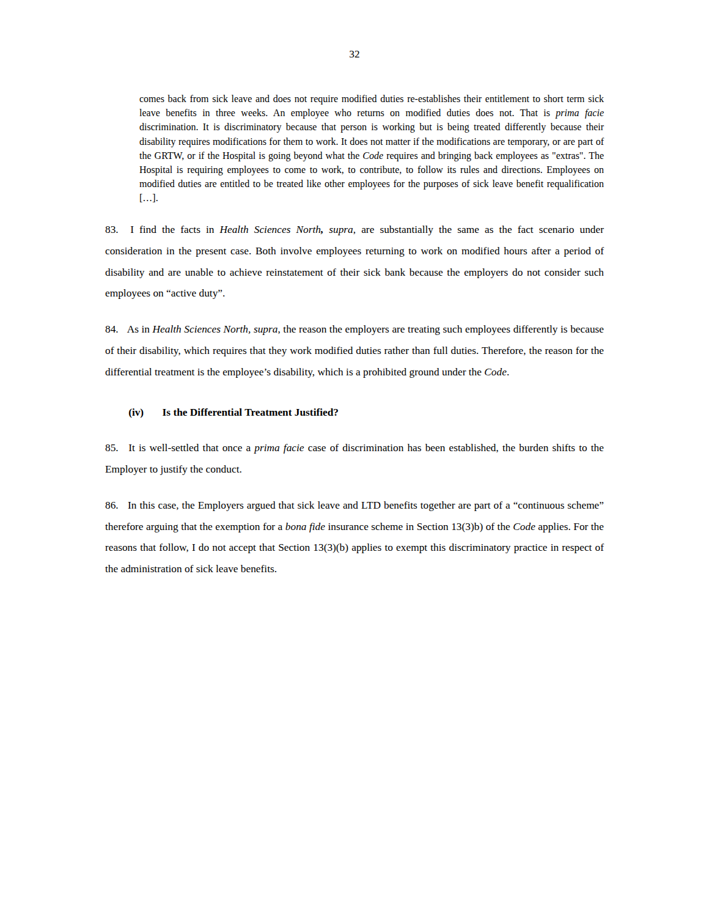32
comes back from sick leave and does not require modified duties re-establishes their entitlement to short term sick leave benefits in three weeks. An employee who returns on modified duties does not. That is prima facie discrimination. It is discriminatory because that person is working but is being treated differently because their disability requires modifications for them to work. It does not matter if the modifications are temporary, or are part of the GRTW, or if the Hospital is going beyond what the Code requires and bringing back employees as "extras". The Hospital is requiring employees to come to work, to contribute, to follow its rules and directions. Employees on modified duties are entitled to be treated like other employees for the purposes of sick leave benefit requalification […].
83. I find the facts in Health Sciences North, supra, are substantially the same as the fact scenario under consideration in the present case. Both involve employees returning to work on modified hours after a period of disability and are unable to achieve reinstatement of their sick bank because the employers do not consider such employees on “active duty”.
84. As in Health Sciences North, supra, the reason the employers are treating such employees differently is because of their disability, which requires that they work modified duties rather than full duties. Therefore, the reason for the differential treatment is the employee’s disability, which is a prohibited ground under the Code.
(iv) Is the Differential Treatment Justified?
85. It is well-settled that once a prima facie case of discrimination has been established, the burden shifts to the Employer to justify the conduct.
86. In this case, the Employers argued that sick leave and LTD benefits together are part of a “continuous scheme” therefore arguing that the exemption for a bona fide insurance scheme in Section 13(3)b) of the Code applies. For the reasons that follow, I do not accept that Section 13(3)(b) applies to exempt this discriminatory practice in respect of the administration of sick leave benefits.